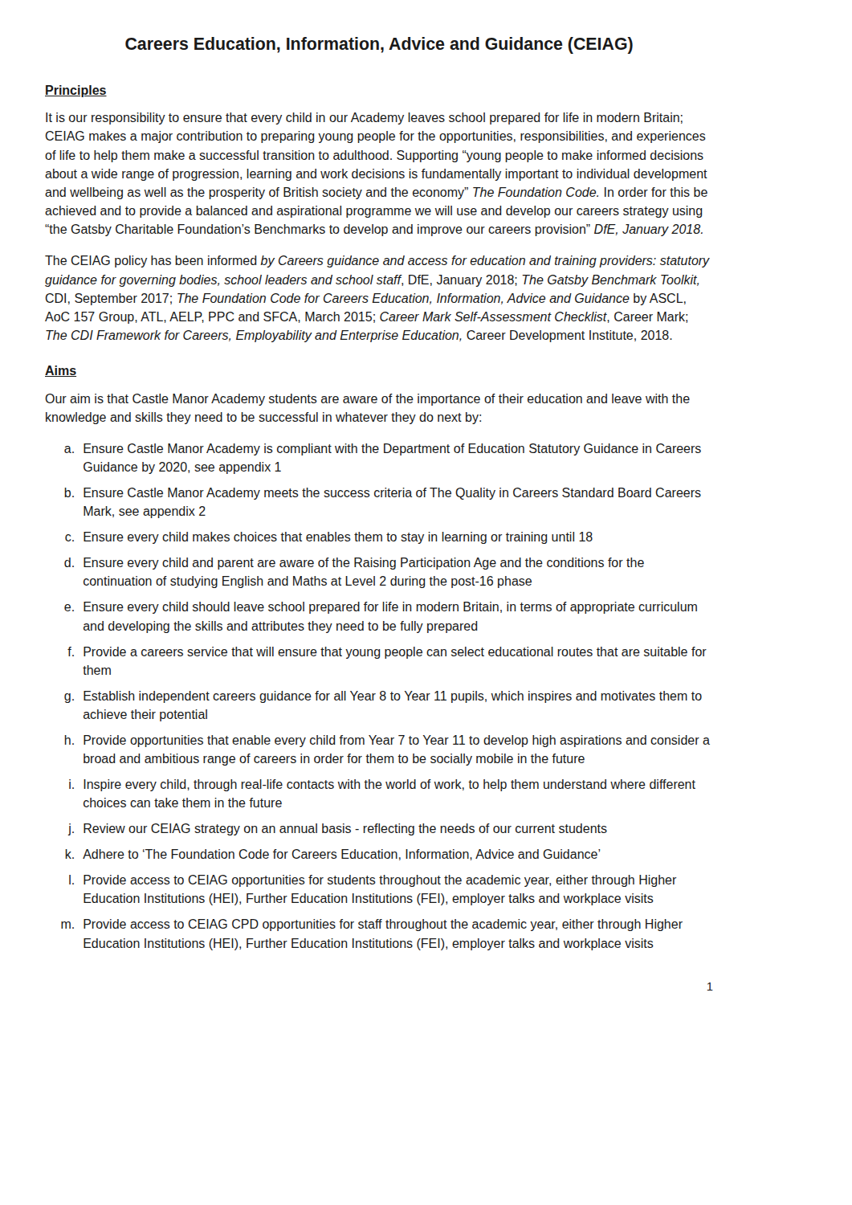Careers Education, Information, Advice and Guidance (CEIAG)
Principles
It is our responsibility to ensure that every child in our Academy leaves school prepared for life in modern Britain; CEIAG makes a major contribution to preparing young people for the opportunities, responsibilities, and experiences of life to help them make a successful transition to adulthood. Supporting “young people to make informed decisions about a wide range of progression, learning and work decisions is fundamentally important to individual development and wellbeing as well as the prosperity of British society and the economy” The Foundation Code. In order for this be achieved and to provide a balanced and aspirational programme we will use and develop our careers strategy using “the Gatsby Charitable Foundation’s Benchmarks to develop and improve our careers provision” DfE, January 2018.
The CEIAG policy has been informed by Careers guidance and access for education and training providers: statutory guidance for governing bodies, school leaders and school staff, DfE, January 2018; The Gatsby Benchmark Toolkit, CDI, September 2017; The Foundation Code for Careers Education, Information, Advice and Guidance by ASCL, AoC 157 Group, ATL, AELP, PPC and SFCA, March 2015; Career Mark Self-Assessment Checklist, Career Mark; The CDI Framework for Careers, Employability and Enterprise Education, Career Development Institute, 2018.
Aims
Our aim is that Castle Manor Academy students are aware of the importance of their education and leave with the knowledge and skills they need to be successful in whatever they do next by:
Ensure Castle Manor Academy is compliant with the Department of Education Statutory Guidance in Careers Guidance by 2020, see appendix 1
Ensure Castle Manor Academy meets the success criteria of The Quality in Careers Standard Board Careers Mark, see appendix 2
Ensure every child makes choices that enables them to stay in learning or training until 18
Ensure every child and parent are aware of the Raising Participation Age and the conditions for the continuation of studying English and Maths at Level 2 during the post-16 phase
Ensure every child should leave school prepared for life in modern Britain, in terms of appropriate curriculum and developing the skills and attributes they need to be fully prepared
Provide a careers service that will ensure that young people can select educational routes that are suitable for them
Establish independent careers guidance for all Year 8 to Year 11 pupils, which inspires and motivates them to achieve their potential
Provide opportunities that enable every child from Year 7 to Year 11 to develop high aspirations and consider a broad and ambitious range of careers in order for them to be socially mobile in the future
Inspire every child, through real-life contacts with the world of work, to help them understand where different choices can take them in the future
Review our CEIAG strategy on an annual basis - reflecting the needs of our current students
Adhere to ‘The Foundation Code for Careers Education, Information, Advice and Guidance’
Provide access to CEIAG opportunities for students throughout the academic year, either through Higher Education Institutions (HEI), Further Education Institutions (FEI), employer talks and workplace visits
Provide access to CEIAG CPD opportunities for staff throughout the academic year, either through Higher Education Institutions (HEI), Further Education Institutions (FEI), employer talks and workplace visits
1